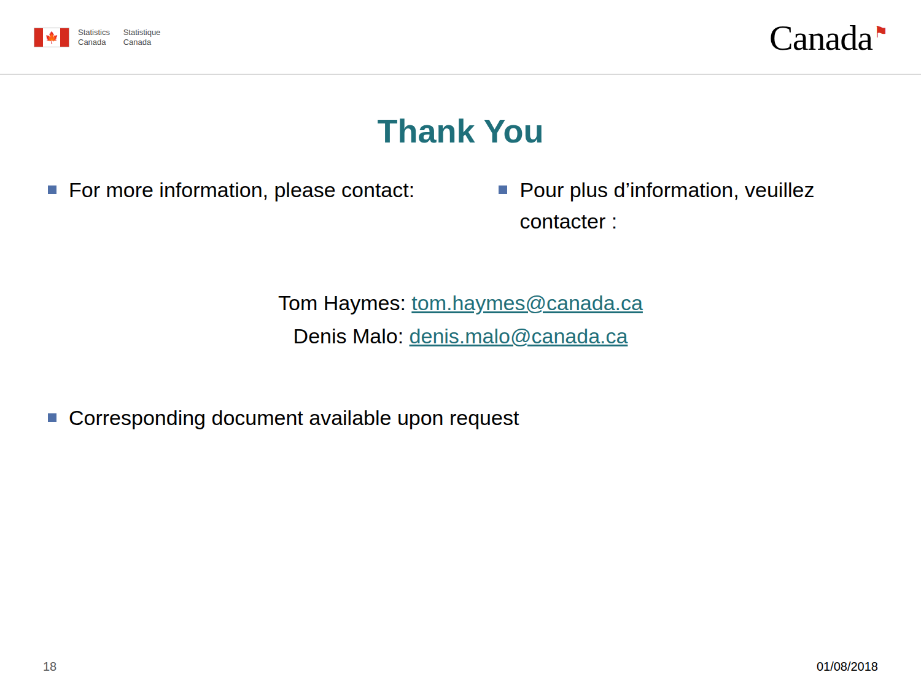🍁 Statistics
Canada Statistique
Canada
Canada⚑
Thank You
For more information, please contact:
Pour plus d’information, veuillez contacter :
Tom Haymes: tom.haymes@canada.ca
Denis Malo: denis.malo@canada.ca
Corresponding document available upon request
18 01/08/2018